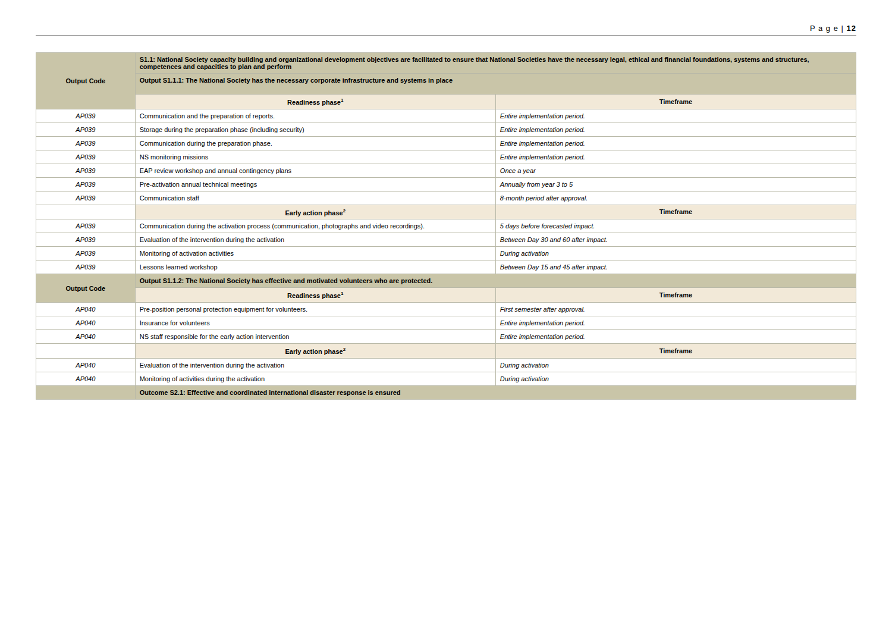P a g e | 12
| Output Code | S1.1: National Society capacity building and organizational development objectives are facilitated to ensure that National Societies have the necessary legal, ethical and financial foundations, systems and structures, competences and capacities to plan and perform |
| Output S1.1.1: The National Society has the necessary corporate infrastructure and systems in place |
| Readiness phase 1 | Timeframe |
| AP039 | Communication and the preparation of reports. | Entire implementation period. |
| AP039 | Storage during the preparation phase (including security) | Entire implementation period. |
| AP039 | Communication during the preparation phase. | Entire implementation period. |
| AP039 | NS monitoring missions | Entire implementation period. |
| AP039 | EAP review workshop and annual contingency plans | Once a year |
| AP039 | Pre-activation annual technical meetings | Annually from year 3 to 5 |
| AP039 | Communication staff | 8-month period after approval. |
| | Early action phase 2 | Timeframe |
| AP039 | Communication during the activation process (communication, photographs and video recordings). | 5 days before forecasted impact. |
| AP039 | Evaluation of the intervention during the activation | Between Day 30 and 60 after impact. |
| AP039 | Monitoring of activation activities | During activation |
| AP039 | Lessons learned workshop | Between Day 15 and 45 after impact. |
| Output Code | Output S1.1.2: The National Society has effective and motivated volunteers who are protected. |
| Readiness phase 1 | Timeframe |
| AP040 | Pre-position personal protection equipment for volunteers. | First semester after approval. |
| AP040 | Insurance for volunteers | Entire implementation period. |
| AP040 | NS staff responsible for the early action intervention | Entire implementation period. |
| | Early action phase 2 | Timeframe |
| AP040 | Evaluation of the intervention during the activation | During activation |
| AP040 | Monitoring of activities during the activation | During activation |
| | Outcome S2.1: Effective and coordinated international disaster response is ensured |